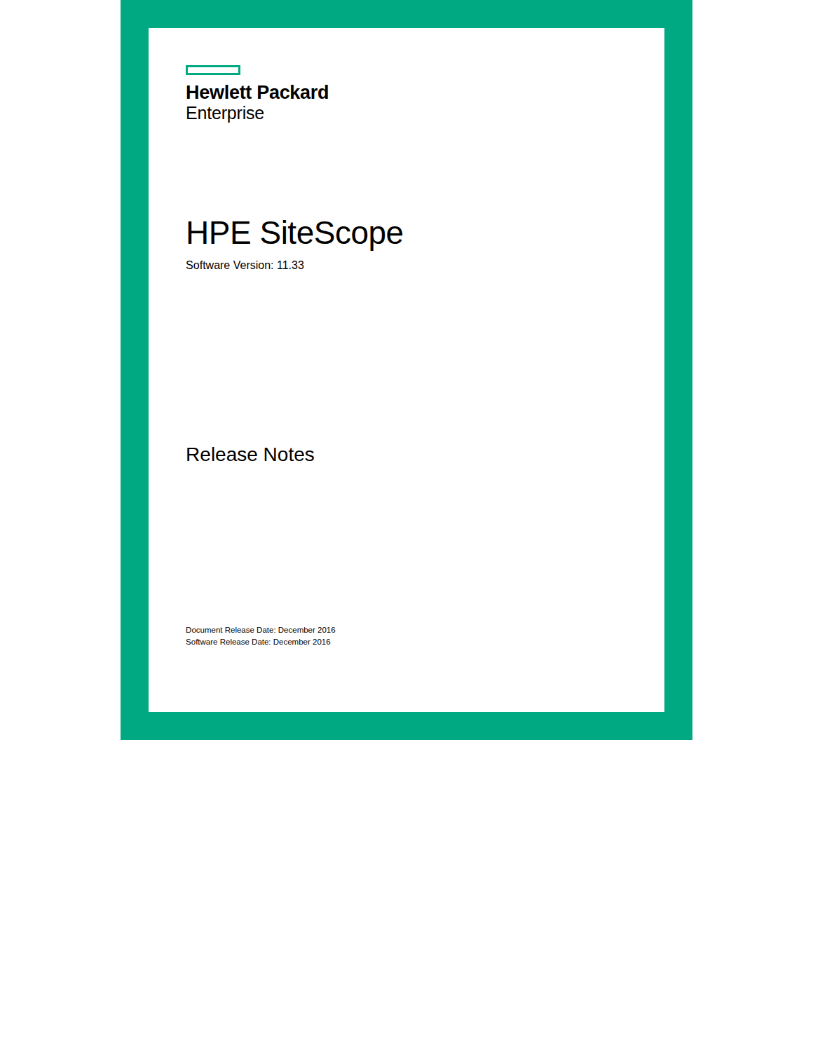Hewlett Packard Enterprise
HPE SiteScope
Software Version: 11.33
Release Notes
Document Release Date: December 2016
Software Release Date: December 2016